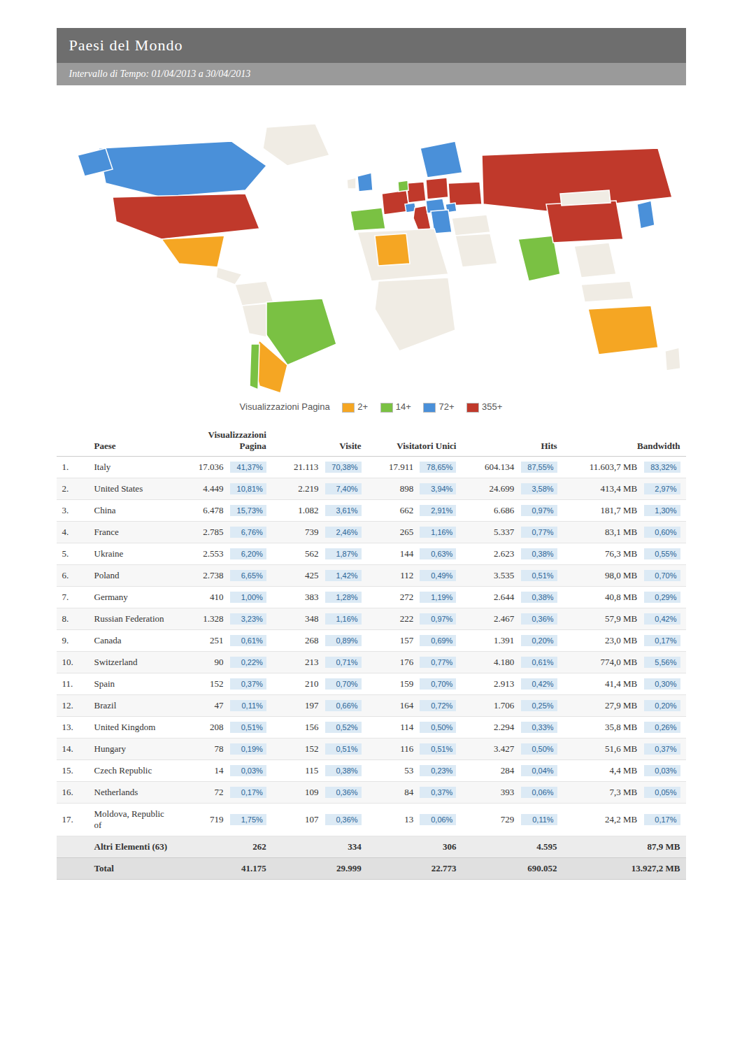Paesi del Mondo
Intervallo di Tempo: 01/04/2013 a 30/04/2013
Visualizzazioni Pagina 2+ 14+ 72+ 355+
| | Paese | Visualizzazioni Pagina | Visite | Visitatori Unici | Hits | Bandwidth |
| --- | --- | --- | --- | --- | --- | --- |
| 1. | Italy | 17.036 41,37% | 21.113 70,38% | 17.911 78,65% | 604.134 87,55% | 11.603,7 MB 83,32% |
| 2. | United States | 4.449 10,81% | 2.219 7,40% | 898 3,94% | 24.699 3,58% | 413,4 MB 2,97% |
| 3. | China | 6.478 15,73% | 1.082 3,61% | 662 2,91% | 6.686 0,97% | 181,7 MB 1,30% |
| 4. | France | 2.785 6,76% | 739 2,46% | 265 1,16% | 5.337 0,77% | 83,1 MB 0,60% |
| 5. | Ukraine | 2.553 6,20% | 562 1,87% | 144 0,63% | 2.623 0,38% | 76,3 MB 0,55% |
| 6. | Poland | 2.738 6,65% | 425 1,42% | 112 0,49% | 3.535 0,51% | 98,0 MB 0,70% |
| 7. | Germany | 410 1,00% | 383 1,28% | 272 1,19% | 2.644 0,38% | 40,8 MB 0,29% |
| 8. | Russian Federation | 1.328 3,23% | 348 1,16% | 222 0,97% | 2.467 0,36% | 57,9 MB 0,42% |
| 9. | Canada | 251 0,61% | 268 0,89% | 157 0,69% | 1.391 0,20% | 23,0 MB 0,17% |
| 10. | Switzerland | 90 0,22% | 213 0,71% | 176 0,77% | 4.180 0,61% | 774,0 MB 5,56% |
| 11. | Spain | 152 0,37% | 210 0,70% | 159 0,70% | 2.913 0,42% | 41,4 MB 0,30% |
| 12. | Brazil | 47 0,11% | 197 0,66% | 164 0,72% | 1.706 0,25% | 27,9 MB 0,20% |
| 13. | United Kingdom | 208 0,51% | 156 0,52% | 114 0,50% | 2.294 0,33% | 35,8 MB 0,26% |
| 14. | Hungary | 78 0,19% | 152 0,51% | 116 0,51% | 3.427 0,50% | 51,6 MB 0,37% |
| 15. | Czech Republic | 14 0,03% | 115 0,38% | 53 0,23% | 284 0,04% | 4,4 MB 0,03% |
| 16. | Netherlands | 72 0,17% | 109 0,36% | 84 0,37% | 393 0,06% | 7,3 MB 0,05% |
| 17. | Moldova, Republic of | 719 1,75% | 107 0,36% | 13 0,06% | 729 0,11% | 24,2 MB 0,17% |
| | Altri Elementi (63) | 262 | 334 | 306 | 4.595 | 87,9 MB |
| | Total | 41.175 | 29.999 | 22.773 | 690.052 | 13.927,2 MB |